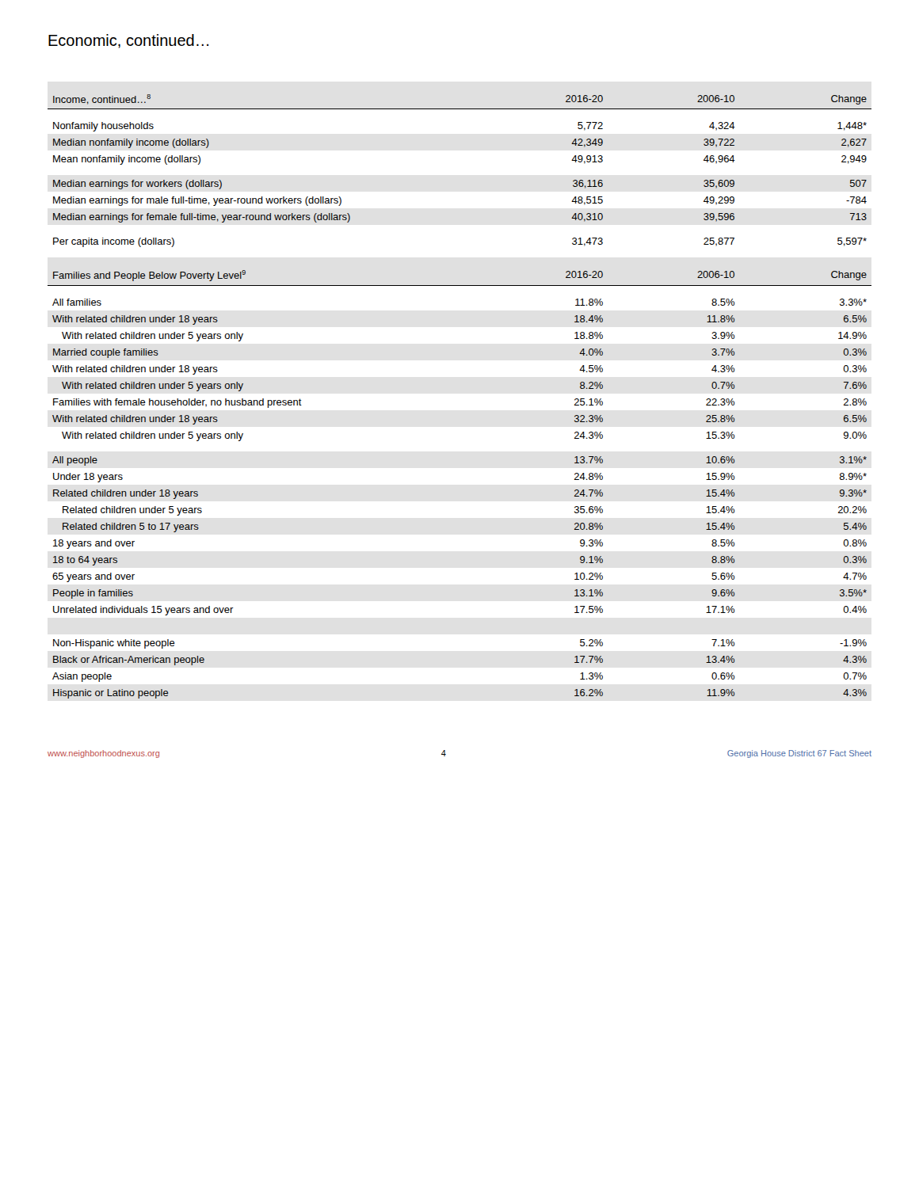Economic, continued…
| Income, continued… 8 | 2016-20 | 2006-10 | Change |
| --- | --- | --- | --- |
| Nonfamily households | 5,772 | 4,324 | 1,448* |
| Median nonfamily income (dollars) | 42,349 | 39,722 | 2,627 |
| Mean nonfamily income (dollars) | 49,913 | 46,964 | 2,949 |
| Median earnings for workers (dollars) | 36,116 | 35,609 | 507 |
| Median earnings for male full-time, year-round workers (dollars) | 48,515 | 49,299 | -784 |
| Median earnings for female full-time, year-round workers (dollars) | 40,310 | 39,596 | 713 |
| Per capita income (dollars) | 31,473 | 25,877 | 5,597* |
| Families and People Below Poverty Level 9 | 2016-20 | 2006-10 | Change |
| All families | 11.8% | 8.5% | 3.3%* |
| With related children under 18 years | 18.4% | 11.8% | 6.5% |
| With related children under 5 years only | 18.8% | 3.9% | 14.9% |
| Married couple families | 4.0% | 3.7% | 0.3% |
| With related children under 18 years | 4.5% | 4.3% | 0.3% |
| With related children under 5 years only | 8.2% | 0.7% | 7.6% |
| Families with female householder, no husband present | 25.1% | 22.3% | 2.8% |
| With related children under 18 years | 32.3% | 25.8% | 6.5% |
| With related children under 5 years only | 24.3% | 15.3% | 9.0% |
| All people | 13.7% | 10.6% | 3.1%* |
| Under 18 years | 24.8% | 15.9% | 8.9%* |
| Related children under 18 years | 24.7% | 15.4% | 9.3%* |
| Related children under 5 years | 35.6% | 15.4% | 20.2% |
| Related children 5 to 17 years | 20.8% | 15.4% | 5.4% |
| 18 years and over | 9.3% | 8.5% | 0.8% |
| 18 to 64 years | 9.1% | 8.8% | 0.3% |
| 65 years and over | 10.2% | 5.6% | 4.7% |
| People in families | 13.1% | 9.6% | 3.5%* |
| Unrelated individuals 15 years and over | 17.5% | 17.1% | 0.4% |
| Non-Hispanic white people | 5.2% | 7.1% | -1.9% |
| Black or African-American people | 17.7% | 13.4% | 4.3% |
| Asian people | 1.3% | 0.6% | 0.7% |
| Hispanic or Latino people | 16.2% | 11.9% | 4.3% |
www.neighborhoodnexus.org
4
Georgia House District 67 Fact Sheet